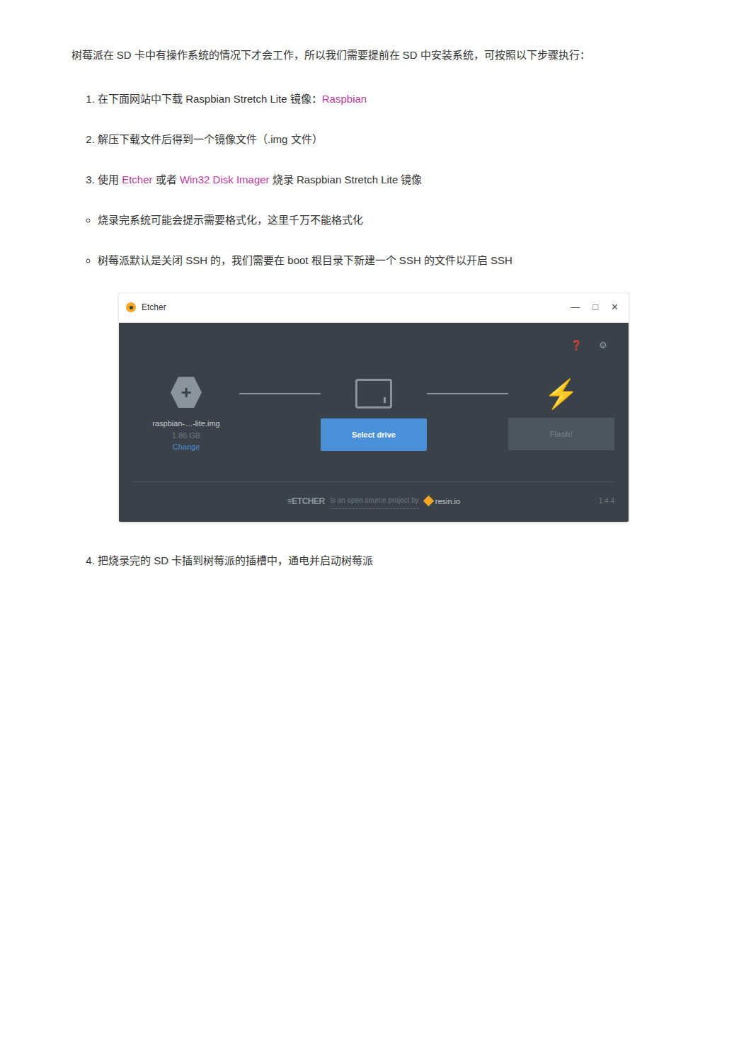树莓派在 SD 卡中有操作系统的情况下才会工作，所以我们需要提前在 SD 中安装系统，可按照以下步骤执行：
在下面网站中下载 Raspbian Stretch Lite 镜像：Raspbian
解压下载文件后得到一个镜像文件（.img 文件）
使用 Etcher 或者 Win32 Disk Imager 烧录 Raspbian Stretch Lite 镜像
烧录完系统可能会提示需要格式化，这里千万不能格式化
树莓派默认是关闭 SSH 的，我们需要在 boot 根目录下新建一个 SSH 的文件以开启 SSH
Etcher — □ ✕
❓ ⚙
+
raspbian-…-lite.img
1.86 GB
Change
Select drive
⚡
Flash!
≡ETCHER is an open source project by resin.io 1.4.4
把烧录完的 SD 卡插到树莓派的插槽中，通电并启动树莓派